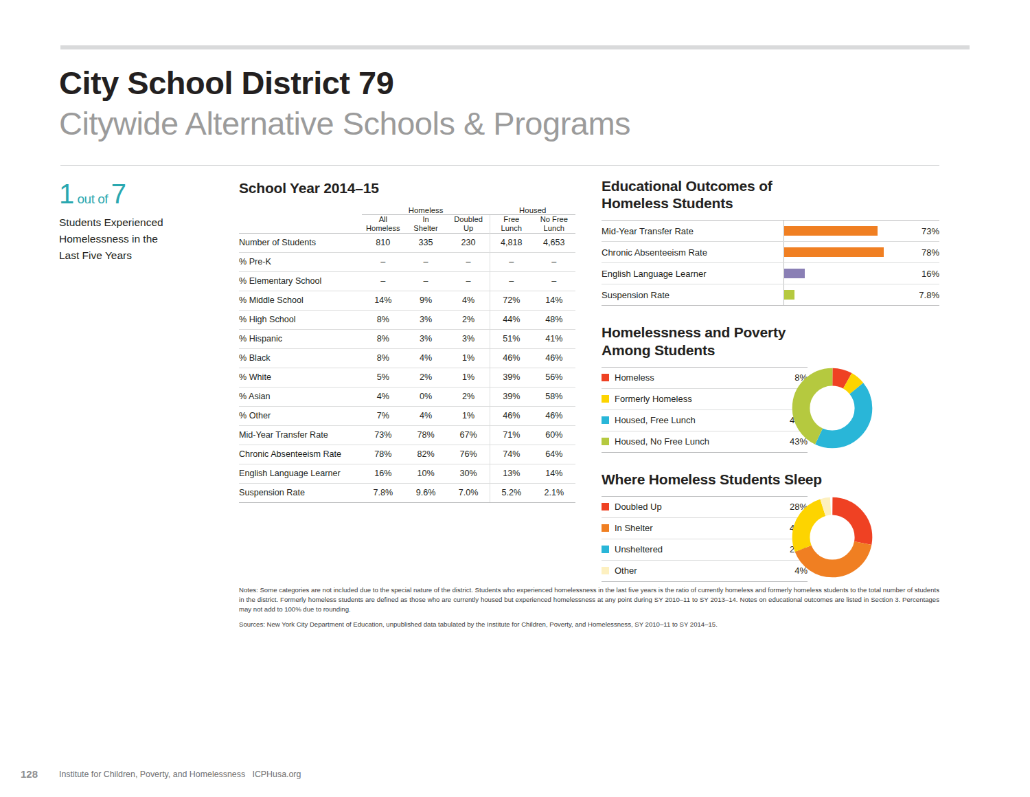City School District 79
Citywide Alternative Schools & Programs
1 out of 7
Students Experienced
Homelessness in the
Last Five Years
School Year 2014–15
| | Homeless | Housed |
| --- | --- | --- |
| | All Homeless | In Shelter | Doubled Up | Free Lunch | No Free Lunch |
| Number of Students | 810 | 335 | 230 | 4,818 | 4,653 |
| % Pre-K | – | – | – | – | – |
| % Elementary School | – | – | – | – | – |
| % Middle School | 14% | 9% | 4% | 72% | 14% |
| % High School | 8% | 3% | 2% | 44% | 48% |
| % Hispanic | 8% | 3% | 3% | 51% | 41% |
| % Black | 8% | 4% | 1% | 46% | 46% |
| % White | 5% | 2% | 1% | 39% | 56% |
| % Asian | 4% | 0% | 2% | 39% | 58% |
| % Other | 7% | 4% | 1% | 46% | 46% |
| Mid-Year Transfer Rate | 73% | 78% | 67% | 71% | 60% |
| Chronic Absenteeism Rate | 78% | 82% | 76% | 74% | 64% |
| English Language Learner | 16% | 10% | 30% | 13% | 14% |
| Suspension Rate | 7.8% | 9.6% | 7.0% | 5.2% | 2.1% |
Educational Outcomes of
Homeless Students
Mid-Year Transfer Rate
73%
Chronic Absenteeism Rate
78%
English Language Learner
16%
Suspension Rate
7.8%
Homelessness and Poverty
Among Students
Homeless 8%
Formerly Homeless 6%
Housed, Free Lunch 43%
Housed, No Free Lunch 43%
Where Homeless Students Sleep
Doubled Up 28%
In Shelter 41%
Unsheltered 26%
Other 4%
Notes: Some categories are not included due to the special nature of the district. Students who experienced homelessness in the last five years is the ratio of currently homeless and formerly homeless students to the total number of students in the district. Formerly homeless students are defined as those who are currently housed but experienced homelessness at any point during SY 2010–11 to SY 2013–14. Notes on educational outcomes are listed in Section 3. Percentages may not add to 100% due to rounding.
Sources: New York City Department of Education, unpublished data tabulated by the Institute for Children, Poverty, and Homelessness, SY 2010–11 to SY 2014–15.
128
Institute for Children, Poverty, and Homelessness ICPHusa.org